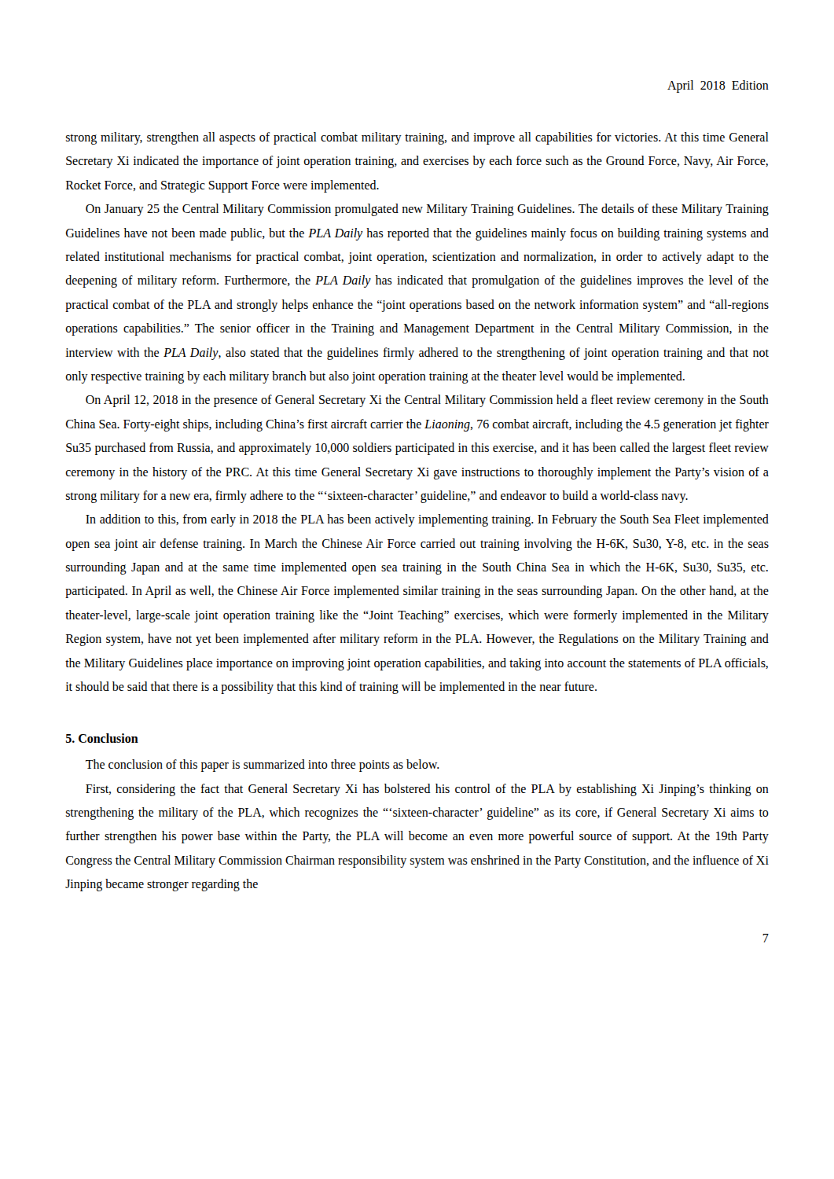April 2018 Edition
strong military, strengthen all aspects of practical combat military training, and improve all capabilities for victories. At this time General Secretary Xi indicated the importance of joint operation training, and exercises by each force such as the Ground Force, Navy, Air Force, Rocket Force, and Strategic Support Force were implemented.
On January 25 the Central Military Commission promulgated new Military Training Guidelines. The details of these Military Training Guidelines have not been made public, but the PLA Daily has reported that the guidelines mainly focus on building training systems and related institutional mechanisms for practical combat, joint operation, scientization and normalization, in order to actively adapt to the deepening of military reform. Furthermore, the PLA Daily has indicated that promulgation of the guidelines improves the level of the practical combat of the PLA and strongly helps enhance the “joint operations based on the network information system” and “all-regions operations capabilities.” The senior officer in the Training and Management Department in the Central Military Commission, in the interview with the PLA Daily, also stated that the guidelines firmly adhered to the strengthening of joint operation training and that not only respective training by each military branch but also joint operation training at the theater level would be implemented.
On April 12, 2018 in the presence of General Secretary Xi the Central Military Commission held a fleet review ceremony in the South China Sea. Forty-eight ships, including China’s first aircraft carrier the Liaoning, 76 combat aircraft, including the 4.5 generation jet fighter Su35 purchased from Russia, and approximately 10,000 soldiers participated in this exercise, and it has been called the largest fleet review ceremony in the history of the PRC. At this time General Secretary Xi gave instructions to thoroughly implement the Party’s vision of a strong military for a new era, firmly adhere to the “‘sixteen-character’ guideline,” and endeavor to build a world-class navy.
In addition to this, from early in 2018 the PLA has been actively implementing training. In February the South Sea Fleet implemented open sea joint air defense training. In March the Chinese Air Force carried out training involving the H-6K, Su30, Y-8, etc. in the seas surrounding Japan and at the same time implemented open sea training in the South China Sea in which the H-6K, Su30, Su35, etc. participated. In April as well, the Chinese Air Force implemented similar training in the seas surrounding Japan. On the other hand, at the theater-level, large-scale joint operation training like the “Joint Teaching” exercises, which were formerly implemented in the Military Region system, have not yet been implemented after military reform in the PLA. However, the Regulations on the Military Training and the Military Guidelines place importance on improving joint operation capabilities, and taking into account the statements of PLA officials, it should be said that there is a possibility that this kind of training will be implemented in the near future.
5. Conclusion
The conclusion of this paper is summarized into three points as below.
First, considering the fact that General Secretary Xi has bolstered his control of the PLA by establishing Xi Jinping’s thinking on strengthening the military of the PLA, which recognizes the “‘sixteen-character’ guideline” as its core, if General Secretary Xi aims to further strengthen his power base within the Party, the PLA will become an even more powerful source of support. At the 19th Party Congress the Central Military Commission Chairman responsibility system was enshrined in the Party Constitution, and the influence of Xi Jinping became stronger regarding the
7